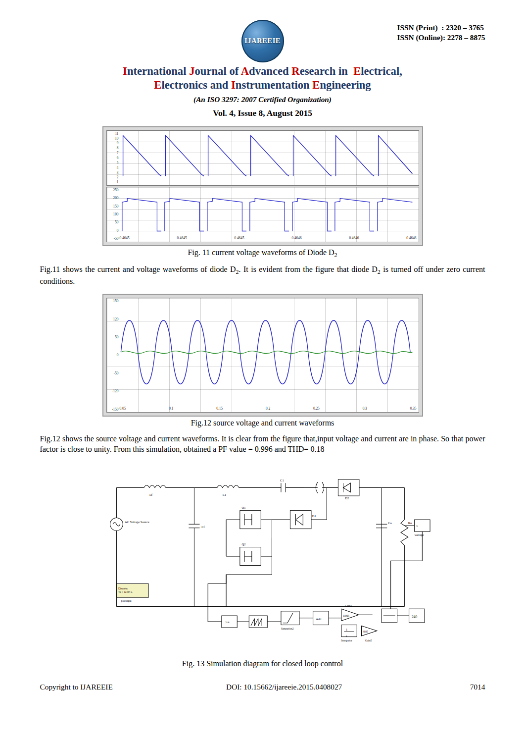ISSN (Print) : 2320 – 3765
ISSN (Online): 2278 – 8875
International Journal of Advanced Research in Electrical,
Electronics and Instrumentation Engineering
(An ISO 3297: 2007 Certified Organization)
Vol. 4, Issue 8, August 2015
1110987654321
250200150100500-50
0.46450.46450.46450.46460.46460.4646
Fig. 11 current voltage waveforms of Diode D2
Fig.11 shows the current and voltage waveforms of diode D2. It is evident from the figure that diode D2 is turned off under zero current conditions.
150120500-50-120-150
0.050.10.150.20.250.30.35
Fig.12 source voltage and current waveforms
Fig.12 shows the source voltage and current waveforms. It is clear from the figure that,input voltage and current are in phase. So that power factor is close to unity. From this simulation, obtained a PF value = 0.996 and THD= 0.18
Lf Cf L1 C1 D2 Co Ro v voltage AC Voltage Source Q1 Q2 D1 Discrete, Ts = 1e-07 s. powergui >= Saturation2 Add 0.005 Gain4 1 s Integrator 0.05 Gain5 240
Fig. 13 Simulation diagram for closed loop control
Copyright to IJAREEIE
DOI: 10.15662/ijareeie.2015.0408027
7014